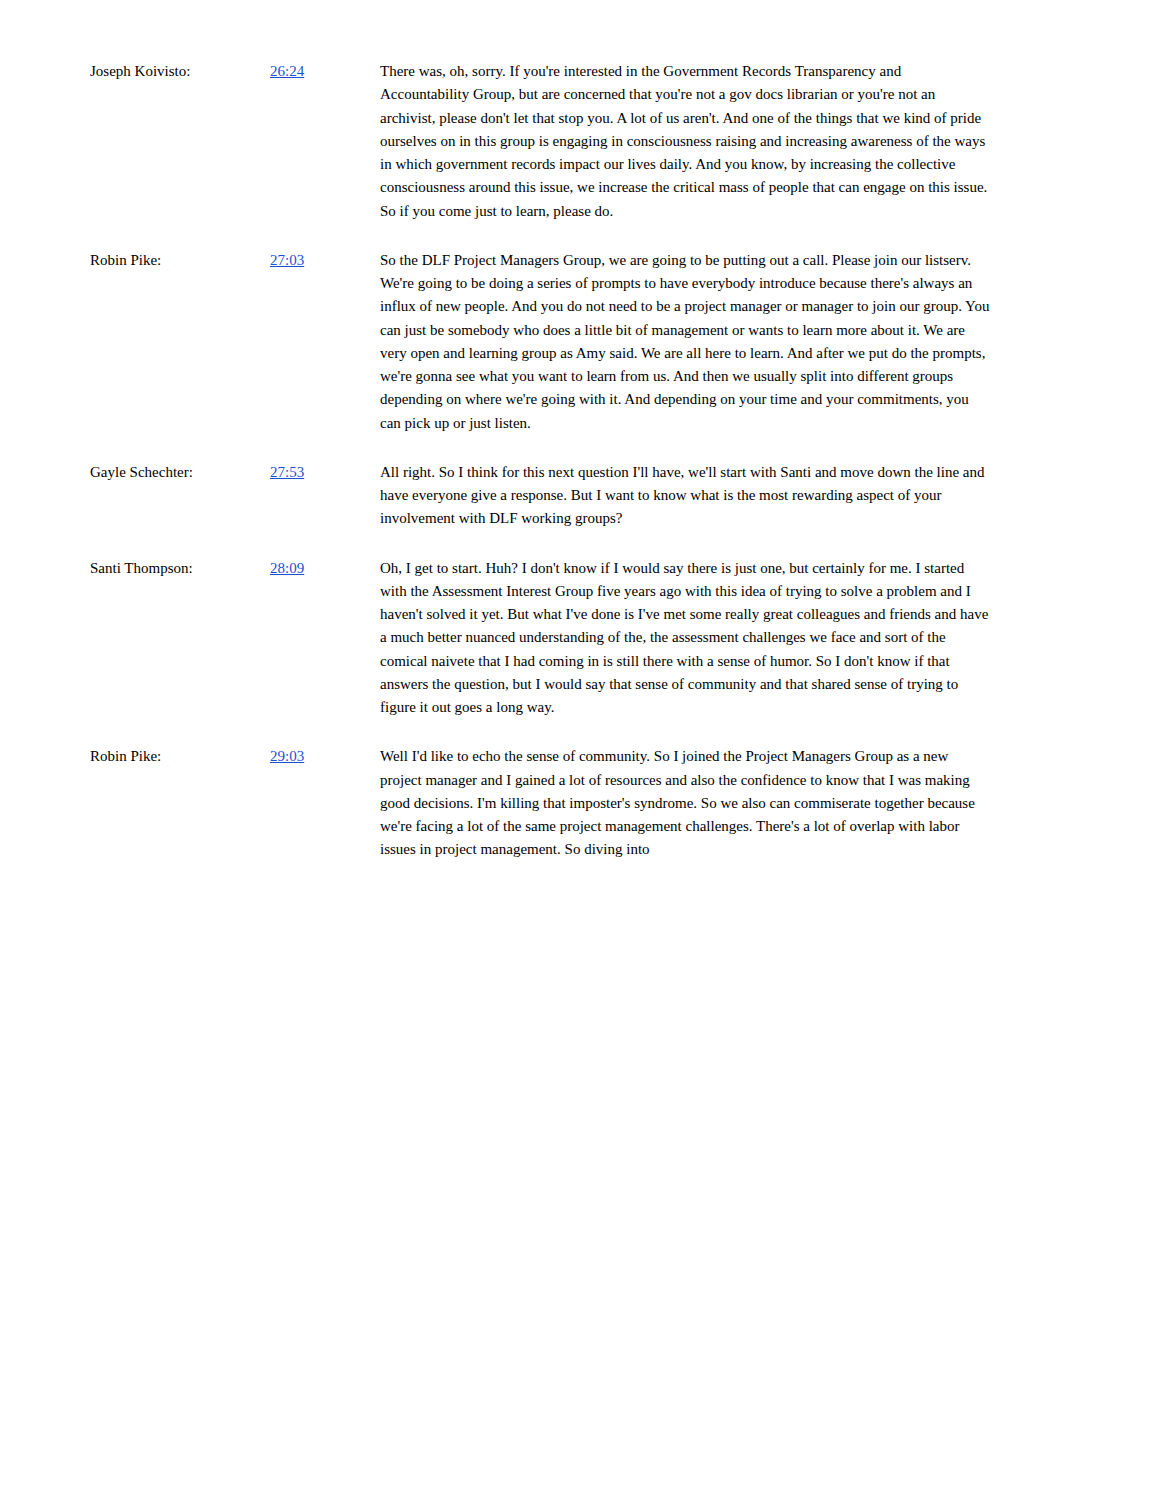| Joseph Koivisto: | 26:24 | There was, oh, sorry. If you're interested in the Government Records Transparency and Accountability Group, but are concerned that you're not a gov docs librarian or you're not an archivist, please don't let that stop you. A lot of us aren't. And one of the things that we kind of pride ourselves on in this group is engaging in consciousness raising and increasing awareness of the ways in which government records impact our lives daily. And you know, by increasing the collective consciousness around this issue, we increase the critical mass of people that can engage on this issue. So if you come just to learn, please do. |
| Robin Pike: | 27:03 | So the DLF Project Managers Group, we are going to be putting out a call. Please join our listserv. We're going to be doing a series of prompts to have everybody introduce because there's always an influx of new people. And you do not need to be a project manager or manager to join our group. You can just be somebody who does a little bit of management or wants to learn more about it. We are very open and learning group as Amy said. We are all here to learn. And after we put do the prompts, we're gonna see what you want to learn from us. And then we usually split into different groups depending on where we're going with it. And depending on your time and your commitments, you can pick up or just listen. |
| Gayle Schechter: | 27:53 | All right. So I think for this next question I'll have, we'll start with Santi and move down the line and have everyone give a response. But I want to know what is the most rewarding aspect of your involvement with DLF working groups? |
| Santi Thompson: | 28:09 | Oh, I get to start. Huh? I don't know if I would say there is just one, but certainly for me. I started with the Assessment Interest Group five years ago with this idea of trying to solve a problem and I haven't solved it yet. But what I've done is I've met some really great colleagues and friends and have a much better nuanced understanding of the, the assessment challenges we face and sort of the comical naivete that I had coming in is still there with a sense of humor. So I don't know if that answers the question, but I would say that sense of community and that shared sense of trying to figure it out goes a long way. |
| Robin Pike: | 29:03 | Well I'd like to echo the sense of community. So I joined the Project Managers Group as a new project manager and I gained a lot of resources and also the confidence to know that I was making good decisions. I'm killing that imposter's syndrome. So we also can commiserate together because we're facing a lot of the same project management challenges. There's a lot of overlap with labor issues in project management. So diving into |